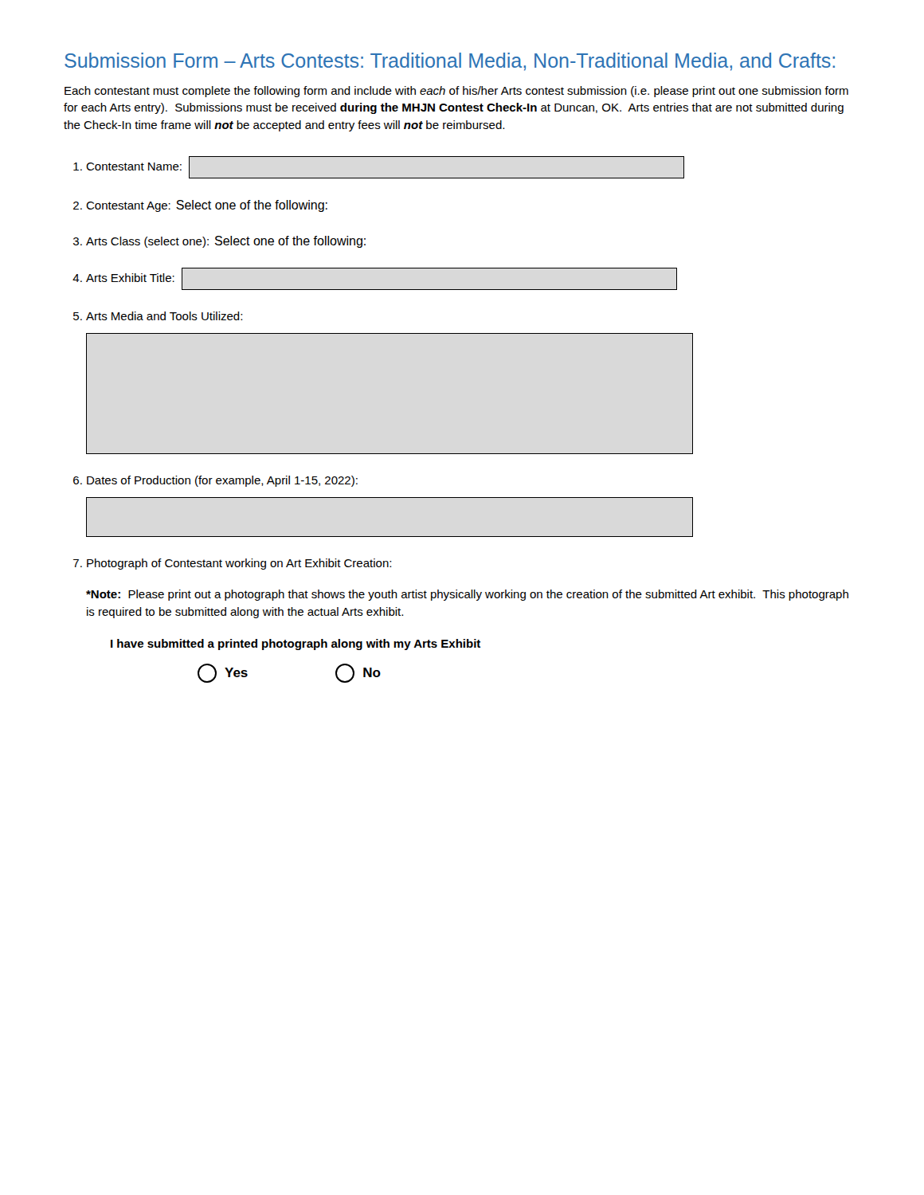Submission Form – Arts Contests: Traditional Media, Non-Traditional Media, and Crafts:
Each contestant must complete the following form and include with each of his/her Arts contest submission (i.e. please print out one submission form for each Arts entry). Submissions must be received during the MHJN Contest Check-In at Duncan, OK. Arts entries that are not submitted during the Check-In time frame will not be accepted and entry fees will not be reimbursed.
Contestant Name:
Contestant Age: Select one of the following:
Arts Class (select one): Select one of the following:
Arts Exhibit Title:
Arts Media and Tools Utilized:
Dates of Production (for example, April 1-15, 2022):
Photograph of Contestant working on Art Exhibit Creation:
*Note: Please print out a photograph that shows the youth artist physically working on the creation of the submitted Art exhibit. This photograph is required to be submitted along with the actual Arts exhibit.
I have submitted a printed photograph along with my Arts Exhibit
Yes No